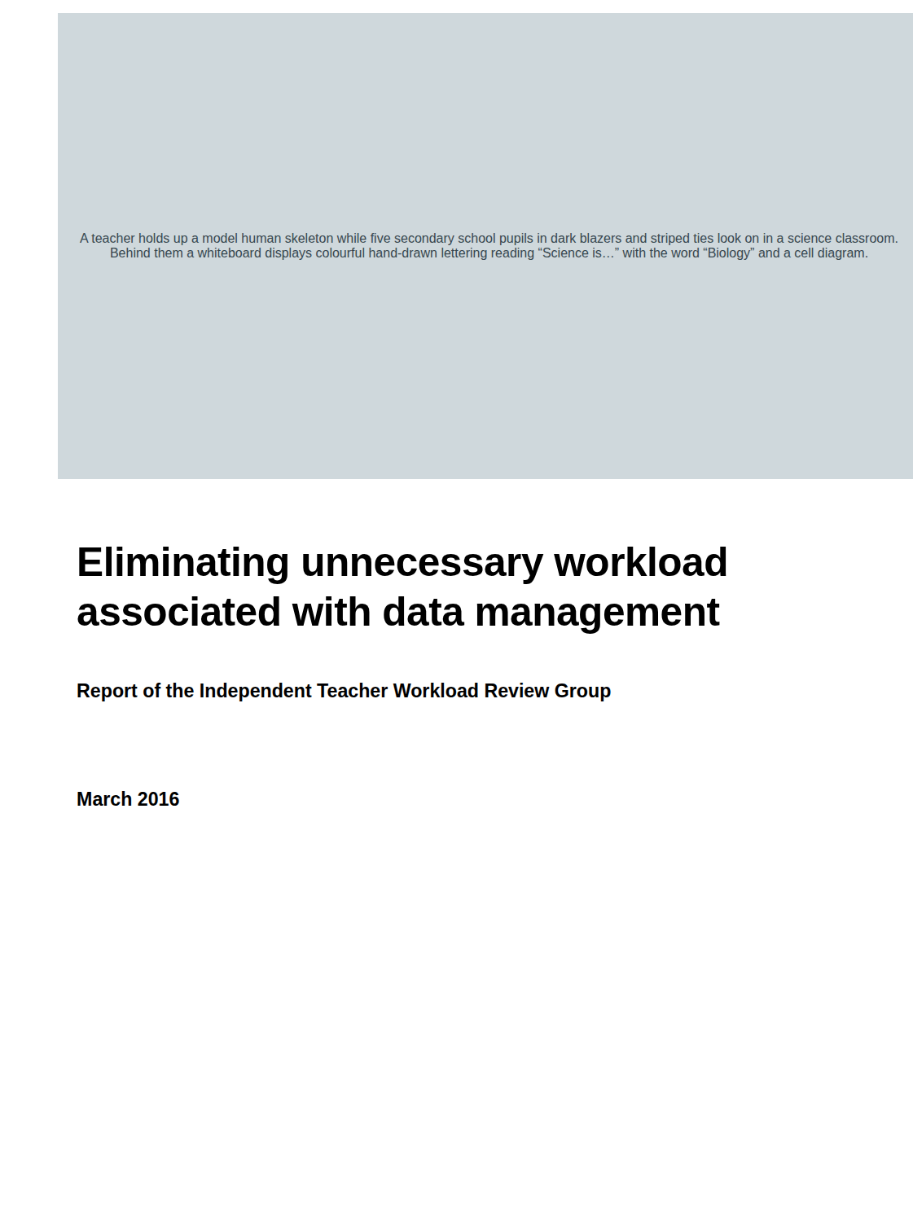A teacher holds up a model human skeleton while five secondary school pupils in dark blazers and striped ties look on in a science classroom. Behind them a whiteboard displays colourful hand-drawn lettering reading “Science is…” with the word “Biology” and a cell diagram.
Eliminating unnecessary workload associated with data management
Report of the Independent Teacher Workload Review Group
March 2016